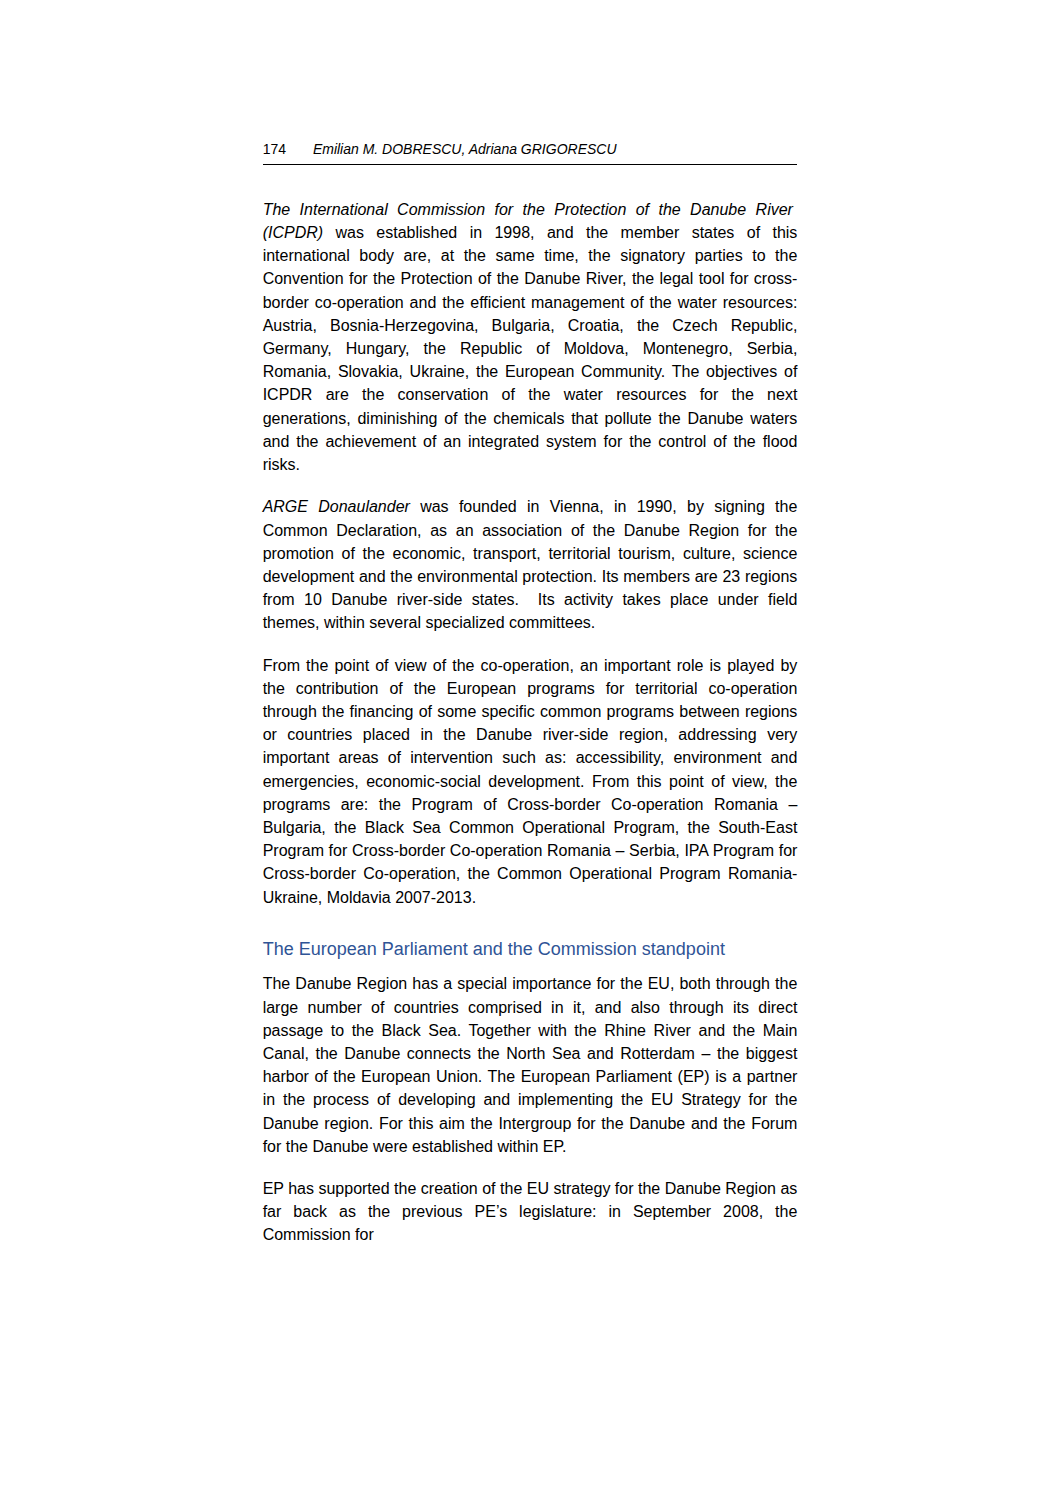174 Emilian M. DOBRESCU, Adriana GRIGORESCU
The International Commission for the Protection of the Danube River (ICPDR) was established in 1998, and the member states of this international body are, at the same time, the signatory parties to the Convention for the Protection of the Danube River, the legal tool for cross-border co-operation and the efficient management of the water resources: Austria, Bosnia-Herzegovina, Bulgaria, Croatia, the Czech Republic, Germany, Hungary, the Republic of Moldova, Montenegro, Serbia, Romania, Slovakia, Ukraine, the European Community. The objectives of ICPDR are the conservation of the water resources for the next generations, diminishing of the chemicals that pollute the Danube waters and the achievement of an integrated system for the control of the flood risks.
ARGE Donaulander was founded in Vienna, in 1990, by signing the Common Declaration, as an association of the Danube Region for the promotion of the economic, transport, territorial tourism, culture, science development and the environmental protection. Its members are 23 regions from 10 Danube river-side states. Its activity takes place under field themes, within several specialized committees.
From the point of view of the co-operation, an important role is played by the contribution of the European programs for territorial co-operation through the financing of some specific common programs between regions or countries placed in the Danube river-side region, addressing very important areas of intervention such as: accessibility, environment and emergencies, economic-social development. From this point of view, the programs are: the Program of Cross-border Co-operation Romania – Bulgaria, the Black Sea Common Operational Program, the South-East Program for Cross-border Co-operation Romania – Serbia, IPA Program for Cross-border Co-operation, the Common Operational Program Romania- Ukraine, Moldavia 2007-2013.
The European Parliament and the Commission standpoint
The Danube Region has a special importance for the EU, both through the large number of countries comprised in it, and also through its direct passage to the Black Sea. Together with the Rhine River and the Main Canal, the Danube connects the North Sea and Rotterdam – the biggest harbor of the European Union. The European Parliament (EP) is a partner in the process of developing and implementing the EU Strategy for the Danube region. For this aim the Intergroup for the Danube and the Forum for the Danube were established within EP.
EP has supported the creation of the EU strategy for the Danube Region as far back as the previous PE’s legislature: in September 2008, the Commission for